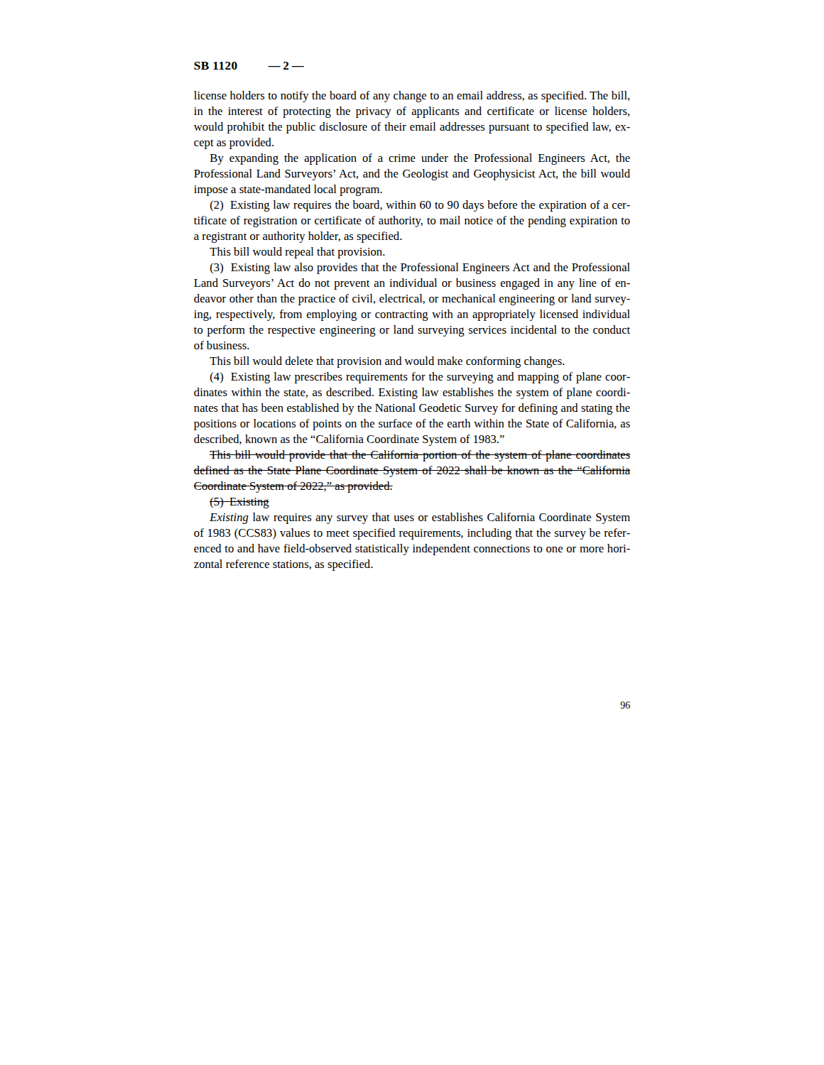SB 1120 — 2 —
license holders to notify the board of any change to an email address, as specified. The bill, in the interest of protecting the privacy of applicants and certificate or license holders, would prohibit the public disclosure of their email addresses pursuant to specified law, except as provided.
By expanding the application of a crime under the Professional Engineers Act, the Professional Land Surveyors’ Act, and the Geologist and Geophysicist Act, the bill would impose a state-mandated local program.
(2) Existing law requires the board, within 60 to 90 days before the expiration of a certificate of registration or certificate of authority, to mail notice of the pending expiration to a registrant or authority holder, as specified.
This bill would repeal that provision.
(3) Existing law also provides that the Professional Engineers Act and the Professional Land Surveyors’ Act do not prevent an individual or business engaged in any line of endeavor other than the practice of civil, electrical, or mechanical engineering or land surveying, respectively, from employing or contracting with an appropriately licensed individual to perform the respective engineering or land surveying services incidental to the conduct of business.
This bill would delete that provision and would make conforming changes.
(4) Existing law prescribes requirements for the surveying and mapping of plane coordinates within the state, as described. Existing law establishes the system of plane coordinates that has been established by the National Geodetic Survey for defining and stating the positions or locations of points on the surface of the earth within the State of California, as described, known as the “California Coordinate System of 1983.”
This bill would provide that the California portion of the system of plane coordinates defined as the State Plane Coordinate System of 2022 shall be known as the “California Coordinate System of 2022,” as provided.
(5) Existing
Existing law requires any survey that uses or establishes California Coordinate System of 1983 (CCS83) values to meet specified requirements, including that the survey be referenced to and have field-observed statistically independent connections to one or more horizontal reference stations, as specified.
96